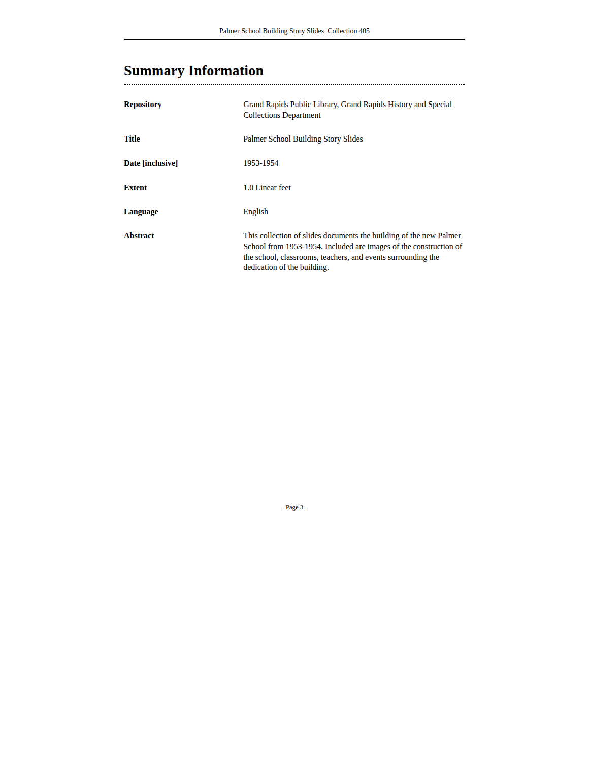Palmer School Building Story Slides Collection 405
Summary Information
| Repository | Grand Rapids Public Library, Grand Rapids History and Special Collections Department |
| Title | Palmer School Building Story Slides |
| Date [inclusive] | 1953-1954 |
| Extent | 1.0 Linear feet |
| Language | English |
| Abstract | This collection of slides documents the building of the new Palmer School from 1953-1954. Included are images of the construction of the school, classrooms, teachers, and events surrounding the dedication of the building. |
- Page 3 -